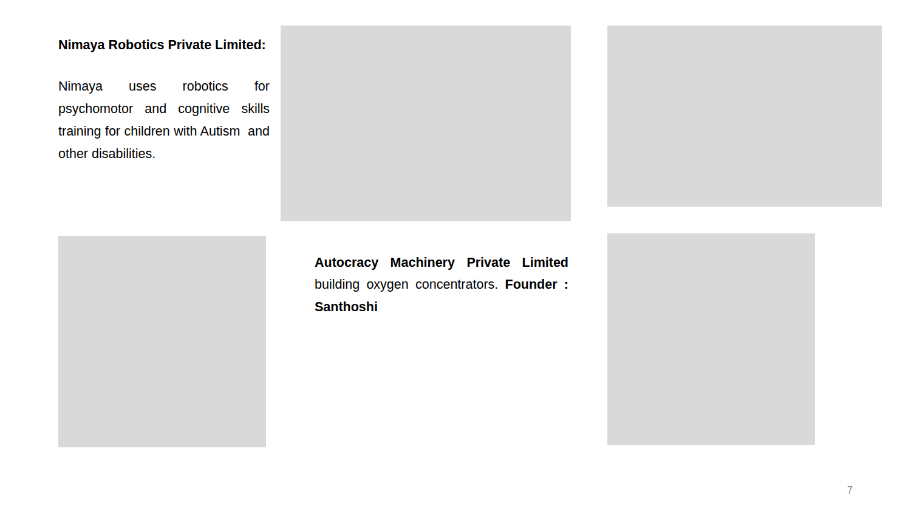Nimaya Robotics Private Limited:
Nimaya uses robotics for psychomotor and cognitive skills training for children with Autism and other disabilities.
Autocracy Machinery Private Limited building oxygen concentrators. Founder : Santhoshi
7